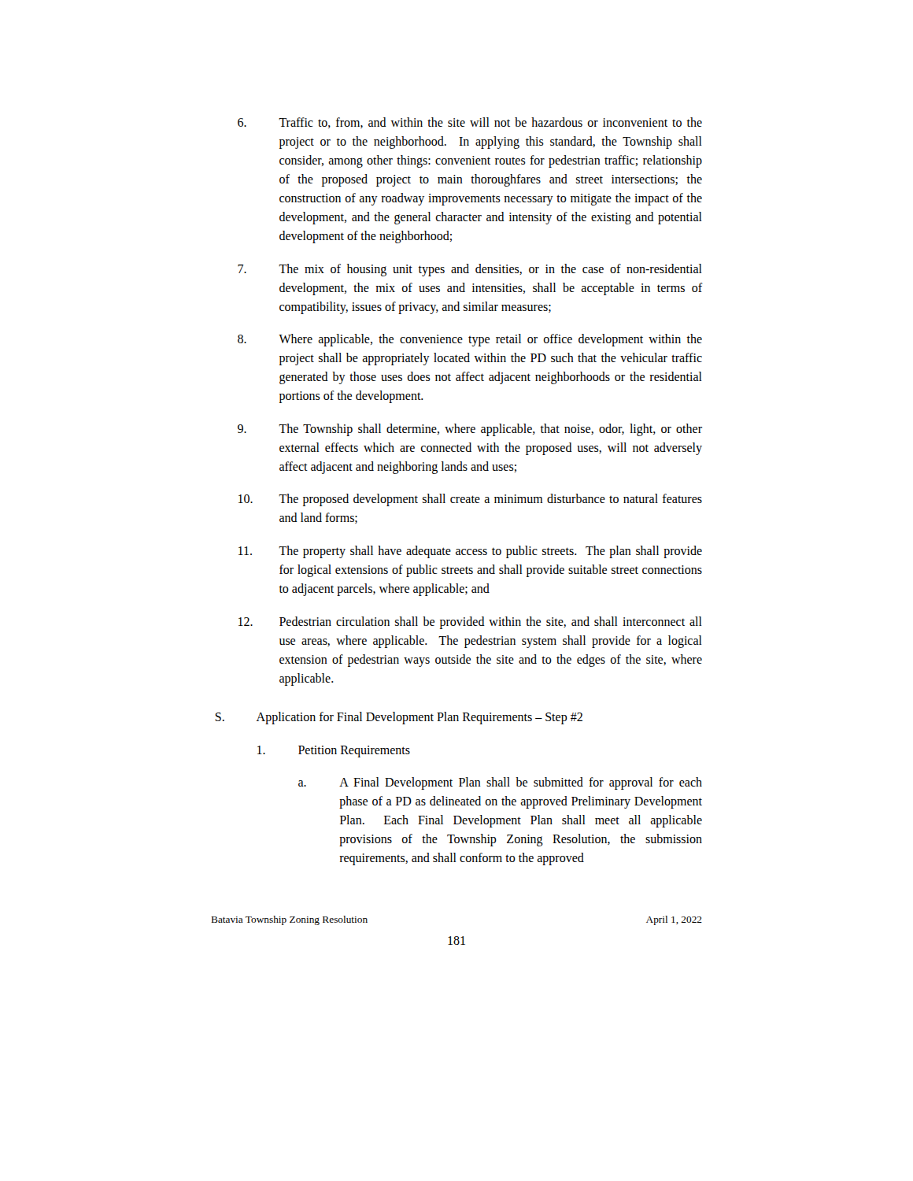6.
Traffic to, from, and within the site will not be hazardous or inconvenient to the project or to the neighborhood. In applying this standard, the Township shall consider, among other things: convenient routes for pedestrian traffic; relationship of the proposed project to main thoroughfares and street intersections; the construction of any roadway improvements necessary to mitigate the impact of the development, and the general character and intensity of the existing and potential development of the neighborhood;
7.
The mix of housing unit types and densities, or in the case of non-residential development, the mix of uses and intensities, shall be acceptable in terms of compatibility, issues of privacy, and similar measures;
8.
Where applicable, the convenience type retail or office development within the project shall be appropriately located within the PD such that the vehicular traffic generated by those uses does not affect adjacent neighborhoods or the residential portions of the development.
9.
The Township shall determine, where applicable, that noise, odor, light, or other external effects which are connected with the proposed uses, will not adversely affect adjacent and neighboring lands and uses;
10.
The proposed development shall create a minimum disturbance to natural features and land forms;
11.
The property shall have adequate access to public streets. The plan shall provide for logical extensions of public streets and shall provide suitable street connections to adjacent parcels, where applicable; and
12.
Pedestrian circulation shall be provided within the site, and shall interconnect all use areas, where applicable. The pedestrian system shall provide for a logical extension of pedestrian ways outside the site and to the edges of the site, where applicable.
S.
Application for Final Development Plan Requirements – Step #2
1.
Petition Requirements
a.
A Final Development Plan shall be submitted for approval for each phase of a PD as delineated on the approved Preliminary Development Plan. Each Final Development Plan shall meet all applicable provisions of the Township Zoning Resolution, the submission requirements, and shall conform to the approved
Batavia Township Zoning Resolution April 1, 2022
181